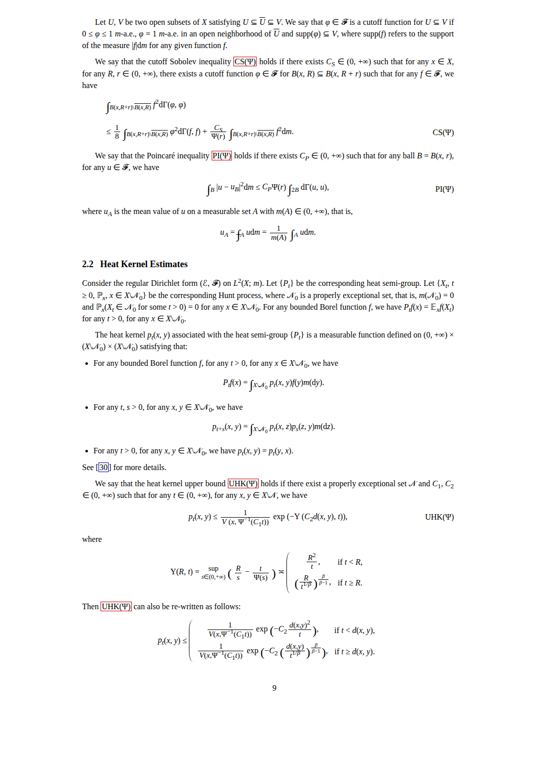Let U, V be two open subsets of X satisfying U ⊆ U ⊆ V. We say that φ ∈ 𝓕 is a cutoff function for U ⊆ V if 0 ≤ φ ≤ 1 m-a.e., φ = 1 m-a.e. in an open neighborhood of U and supp(φ) ⊆ V, where supp(f) refers to the support of the measure |f|dm for any given function f.
We say that the cutoff Sobolev inequality CS(Ψ) holds if there exists CS ∈ (0, +∞) such that for any x ∈ X, for any R, r ∈ (0, +∞), there exists a cutoff function φ ∈ 𝓕 for B(x, R) ⊆ B(x, R + r) such that for any f ∈ 𝓕, we have
∫B(x,R+r)\B(x,R) f2dΓ(φ, φ)
≤ 18 ∫B(x,R+r)\B(x,R) φ2dΓ(f, f) + CS Ψ(r) ∫B(x,R+r)\B(x,R) f2dm. CS(Ψ)
We say that the Poincaré inequality PI(Ψ) holds if there exists CP ∈ (0, +∞) such that for any ball B = B(x, r), for any u ∈ 𝓕, we have
∫B |u − uB|2dm ≤ CPΨ(r) ∫2B dΓ(u, u), PI(Ψ)
where uA is the mean value of u on a measurable set A with m(A) ∈ (0, +∞), that is,
uA = ∫A udm = 1 m(A) ∫A udm.
2.2 Heat Kernel Estimates
Consider the regular Dirichlet form (ℰ, 𝓕) on L2(X; m). Let {Pt} be the corresponding heat semi-group. Let {Xt, t ≥ 0, ℙx, x ∈ X\𝒩0} be the corresponding Hunt process, where 𝒩0 is a properly exceptional set, that is, m(𝒩0) = 0 and ℙx(Xt ∈ 𝒩0 for some t > 0) = 0 for any x ∈ X\𝒩0. For any bounded Borel function f, we have Ptf(x) = 𝔼xf(Xt) for any t > 0, for any x ∈ X\𝒩0.
The heat kernel pt(x, y) associated with the heat semi-group {Pt} is a measurable function defined on (0, +∞) × (X\𝒩0) × (X\𝒩0) satisfying that:
For any bounded Borel function f, for any t > 0, for any x ∈ X\𝒩0, we have
Ptf(x) = ∫X\𝒩0 pt(x, y)f(y)m(dy).
For any t, s > 0, for any x, y ∈ X\𝒩0, we have
pt+s(x, y) = ∫X\𝒩0 pt(x, z)ps(z, y)m(dz).
For any t > 0, for any x, y ∈ X\𝒩0, we have pt(x, y) = pt(y, x).
See [30] for more details.
We say that the heat kernel upper bound UHK(Ψ) holds if there exist a properly exceptional set 𝒩 and C1, C2 ∈ (0, +∞) such that for any t ∈ (0, +∞), for any x, y ∈ X\𝒩, we have
pt(x, y) ≤ 1 V (x, Ψ−1(C1t)) exp (−Υ (C2d(x, y), t)), UHK(Ψ)
where
Υ(R, t) = sup
s∈(0,+∞) ( Rs − tΨ(s) ) ≍
| R 2 t , | if t < R , |
| ( R t 1/ β ) β β −1 , | if t ≥ R . |
Then UHK(Ψ) can also be re-written as follows:
pt(x, y) ≤
| 1 V ( x ,Ψ −1 ( C 1 t )) exp ( − C 2 d ( x , y ) 2 t ) , | if t < d ( x , y ), |
| 1 V ( x ,Ψ −1 ( C 1 t )) exp ( − C 2 ( d ( x , y ) t 1/ β ) β β −1 ) , | if t ≥ d ( x , y ). |
9